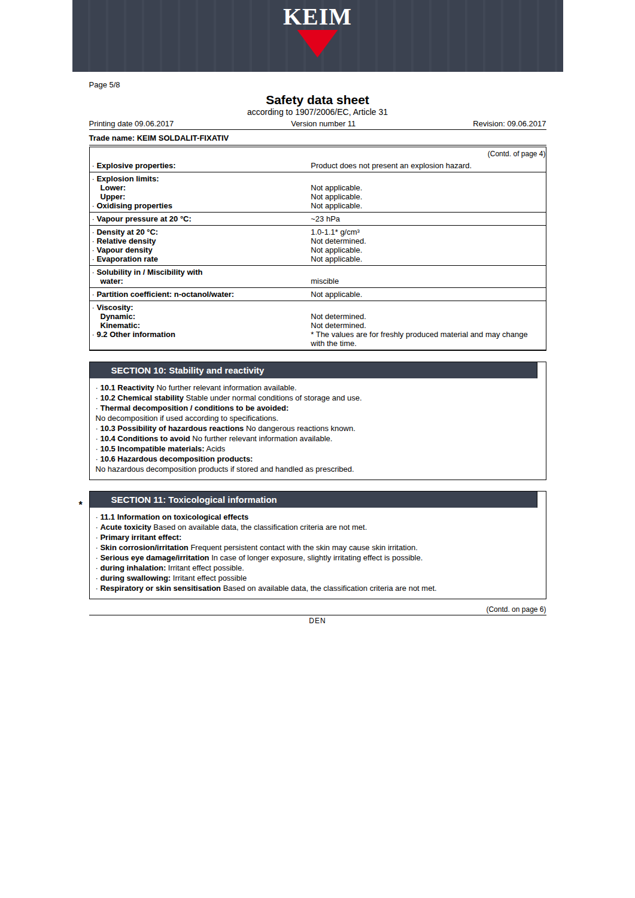KEIM
Page 5/8
Safety data sheet
according to 1907/2006/EC, Article 31
Printing date 09.06.2017
Version number 11
Revision: 09.06.2017
Trade name: KEIM SOLDALIT-FIXATIV
(Contd. of page 4)
| · Explosive properties: | Product does not present an explosion hazard. |
| · Explosion limits: Lower: Upper: · Oxidising properties | Not applicable. Not applicable. Not applicable. |
| · Vapour pressure at 20 °C: | ~23 hPa |
| · Density at 20 °C: · Relative density · Vapour density · Evaporation rate | 1.0-1.1* g/cm³ Not determined. Not applicable. Not applicable. |
| · Solubility in / Miscibility with water: | miscible |
| · Partition coefficient: n-octanol/water: | Not applicable. |
| · Viscosity: Dynamic: Kinematic: · 9.2 Other information | Not determined. Not determined. * The values are for freshly produced material and may change with the time. |
SECTION 10: Stability and reactivity
· 10.1 Reactivity No further relevant information available.
· 10.2 Chemical stability Stable under normal conditions of storage and use.
· Thermal decomposition / conditions to be avoided:
No decomposition if used according to specifications.
· 10.3 Possibility of hazardous reactions No dangerous reactions known.
· 10.4 Conditions to avoid No further relevant information available.
· 10.5 Incompatible materials: Acids
· 10.6 Hazardous decomposition products:
No hazardous decomposition products if stored and handled as prescribed.
SECTION 11: Toxicological information
· 11.1 Information on toxicological effects
· Acute toxicity Based on available data, the classification criteria are not met.
· Primary irritant effect:
· Skin corrosion/irritation Frequent persistent contact with the skin may cause skin irritation.
· Serious eye damage/irritation In case of longer exposure, slightly irritating effect is possible.
· during inhalation: Irritant effect possible.
· during swallowing: Irritant effect possible
· Respiratory or skin sensitisation Based on available data, the classification criteria are not met.
(Contd. on page 6)
DEN